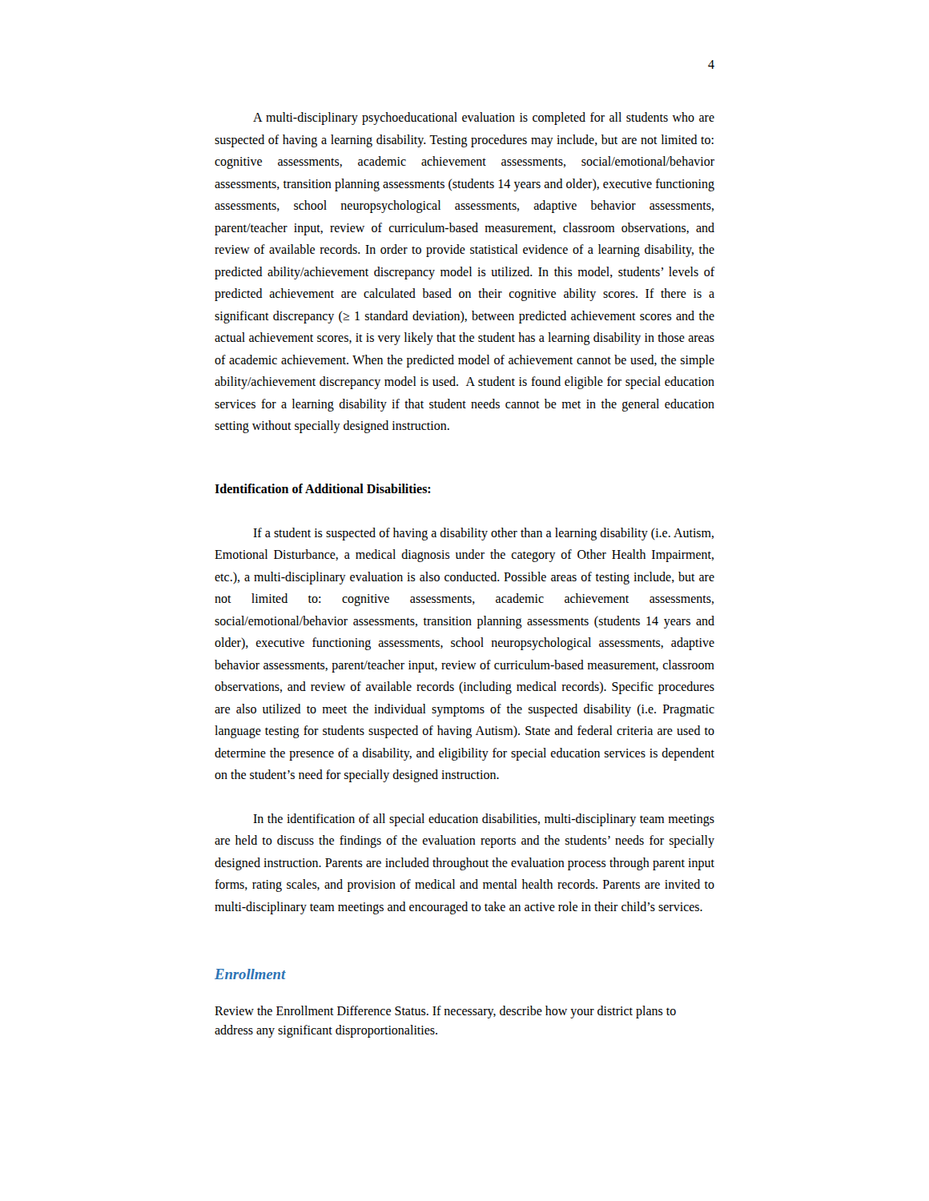4
A multi-disciplinary psychoeducational evaluation is completed for all students who are suspected of having a learning disability. Testing procedures may include, but are not limited to: cognitive assessments, academic achievement assessments, social/emotional/behavior assessments, transition planning assessments (students 14 years and older), executive functioning assessments, school neuropsychological assessments, adaptive behavior assessments, parent/teacher input, review of curriculum-based measurement, classroom observations, and review of available records. In order to provide statistical evidence of a learning disability, the predicted ability/achievement discrepancy model is utilized. In this model, students’ levels of predicted achievement are calculated based on their cognitive ability scores. If there is a significant discrepancy (≥ 1 standard deviation), between predicted achievement scores and the actual achievement scores, it is very likely that the student has a learning disability in those areas of academic achievement. When the predicted model of achievement cannot be used, the simple ability/achievement discrepancy model is used. A student is found eligible for special education services for a learning disability if that student needs cannot be met in the general education setting without specially designed instruction.
Identification of Additional Disabilities:
If a student is suspected of having a disability other than a learning disability (i.e. Autism, Emotional Disturbance, a medical diagnosis under the category of Other Health Impairment, etc.), a multi-disciplinary evaluation is also conducted. Possible areas of testing include, but are not limited to: cognitive assessments, academic achievement assessments, social/emotional/behavior assessments, transition planning assessments (students 14 years and older), executive functioning assessments, school neuropsychological assessments, adaptive behavior assessments, parent/teacher input, review of curriculum-based measurement, classroom observations, and review of available records (including medical records). Specific procedures are also utilized to meet the individual symptoms of the suspected disability (i.e. Pragmatic language testing for students suspected of having Autism). State and federal criteria are used to determine the presence of a disability, and eligibility for special education services is dependent on the student’s need for specially designed instruction.
In the identification of all special education disabilities, multi-disciplinary team meetings are held to discuss the findings of the evaluation reports and the students’ needs for specially designed instruction. Parents are included throughout the evaluation process through parent input forms, rating scales, and provision of medical and mental health records. Parents are invited to multi-disciplinary team meetings and encouraged to take an active role in their child’s services.
Enrollment
Review the Enrollment Difference Status. If necessary, describe how your district plans to address any significant disproportionalities.